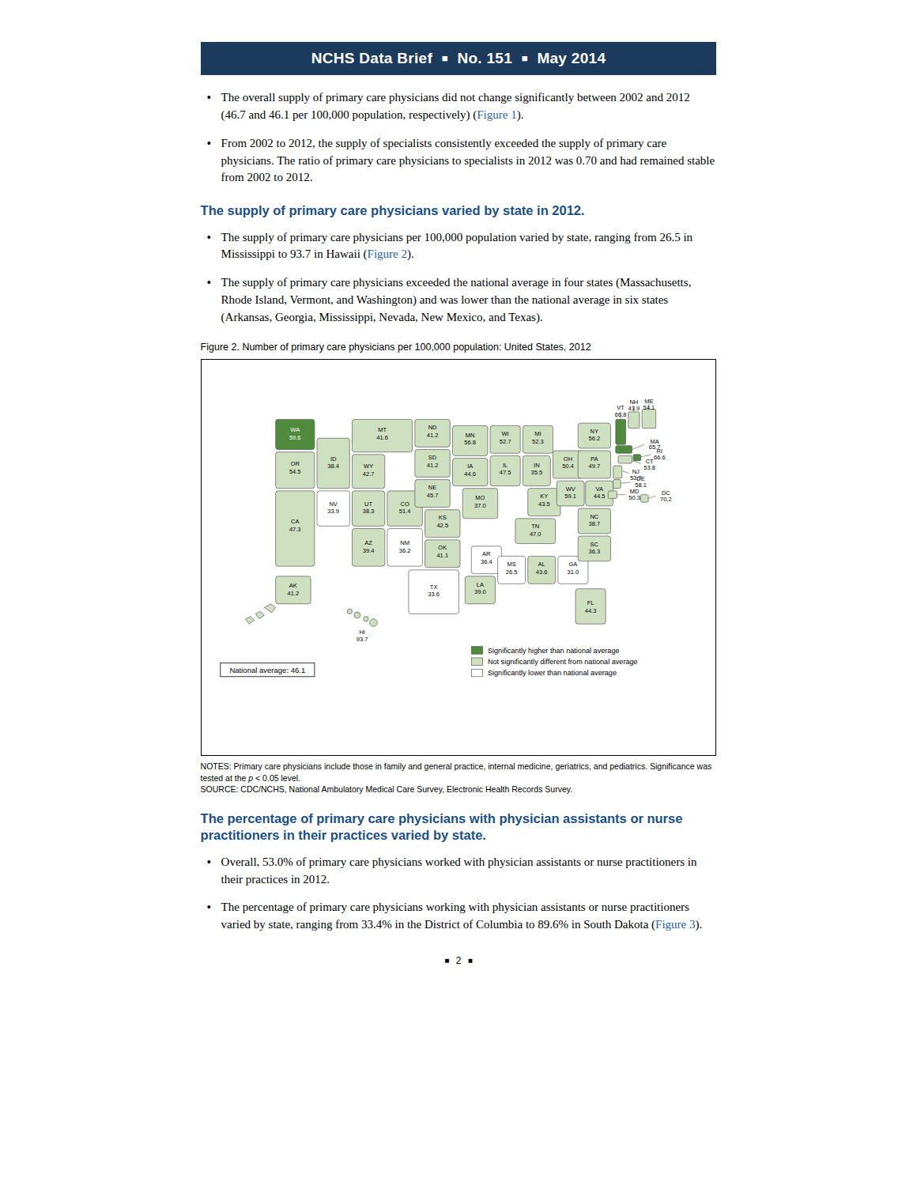NCHS Data Brief ■ No. 151 ■ May 2014
The overall supply of primary care physicians did not change significantly between 2002 and 2012 (46.7 and 46.1 per 100,000 population, respectively) (Figure 1).
From 2002 to 2012, the supply of specialists consistently exceeded the supply of primary care physicians. The ratio of primary care physicians to specialists in 2012 was 0.70 and had remained stable from 2002 to 2012.
The supply of primary care physicians varied by state in 2012.
The supply of primary care physicians per 100,000 population varied by state, ranging from 26.5 in Mississippi to 93.7 in Hawaii (Figure 2).
The supply of primary care physicians exceeded the national average in four states (Massachusetts, Rhode Island, Vermont, and Washington) and was lower than the national average in six states (Arkansas, Georgia, Mississippi, Nevada, New Mexico, and Texas).
Figure 2. Number of primary care physicians per 100,000 population: United States, 2012
WA 59.6 OR 54.5 CA 47.3 ID 38.4 NV 33.9 UT 38.3 AZ 39.4 MT 41.6 WY 42.7 CO 51.4 NM 36.2 ND 41.2 SD 41.2 NE 45.7 KS 42.5 OK 41.1 TX 33.6 MN 56.8 IA 44.6 MO 37.0 WI 52.7 IL 47.5 IN 35.5 MI 52.3 OH 50.4 KY 43.5 TN 47.0 AR 36.4 LA 39.0 MS 26.5 AL 43.6 GA 31.0 FL 44.3 WV 59.1 VA 44.5 NC 38.7 SC 36.3 PA 49.7 NY 56.2 VT 66.8 NH 43.9 ME 54.1 MA 65.7 RI 66.6 CT 53.8 NJ 53.7 DE 58.1 MD 50.3 DC 70.2 AK 41.2 HI 93.7 Significantly higher than national average Not significantly different from national average Significantly lower than national average National average: 46.1
NOTES: Primary care physicians include those in family and general practice, internal medicine, geriatrics, and pediatrics. Significance was tested at the p < 0.05 level.
SOURCE: CDC/NCHS, National Ambulatory Medical Care Survey, Electronic Health Records Survey.
The percentage of primary care physicians with physician assistants or nurse practitioners in their practices varied by state.
Overall, 53.0% of primary care physicians worked with physician assistants or nurse practitioners in their practices in 2012.
The percentage of primary care physicians working with physician assistants or nurse practitioners varied by state, ranging from 33.4% in the District of Columbia to 89.6% in South Dakota (Figure 3).
■ 2 ■